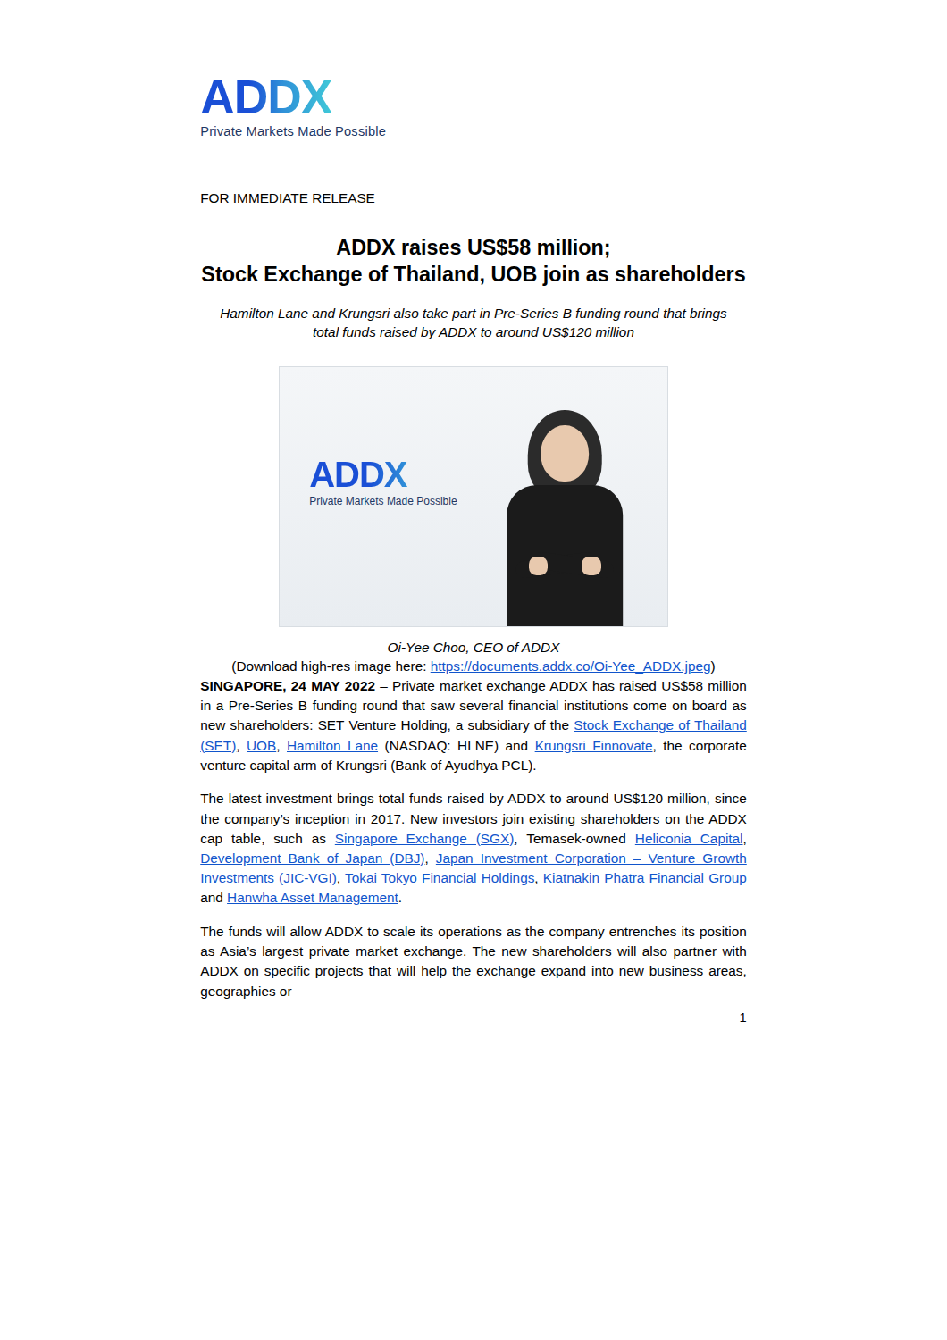ADDX
Private Markets Made Possible
FOR IMMEDIATE RELEASE
ADDX raises US$58 million;
Stock Exchange of Thailand, UOB join as shareholders
Hamilton Lane and Krungsri also take part in Pre-Series B funding round that brings
total funds raised by ADDX to around US$120 million
ADDX
Private Markets Made Possible
Oi-Yee Choo, CEO of ADDX
(Download high-res image here: https://documents.addx.co/Oi-Yee_ADDX.jpeg)
SINGAPORE, 24 MAY 2022 – Private market exchange ADDX has raised US$58 million in a Pre-Series B funding round that saw several financial institutions come on board as new shareholders: SET Venture Holding, a subsidiary of the Stock Exchange of Thailand (SET), UOB, Hamilton Lane (NASDAQ: HLNE) and Krungsri Finnovate, the corporate venture capital arm of Krungsri (Bank of Ayudhya PCL).
The latest investment brings total funds raised by ADDX to around US$120 million, since the company’s inception in 2017. New investors join existing shareholders on the ADDX cap table, such as Singapore Exchange (SGX), Temasek-owned Heliconia Capital, Development Bank of Japan (DBJ), Japan Investment Corporation – Venture Growth Investments (JIC-VGI), Tokai Tokyo Financial Holdings, Kiatnakin Phatra Financial Group and Hanwha Asset Management.
The funds will allow ADDX to scale its operations as the company entrenches its position as Asia’s largest private market exchange. The new shareholders will also partner with ADDX on specific projects that will help the exchange expand into new business areas, geographies or
1